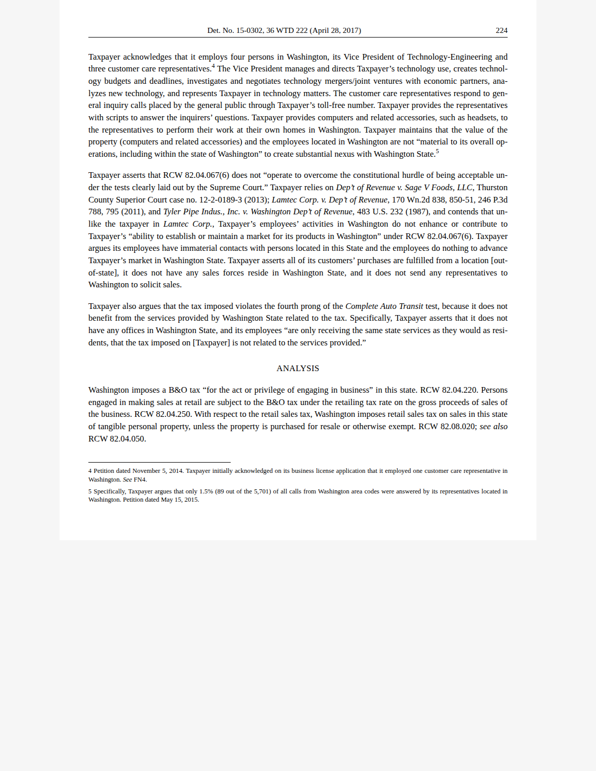Det. No. 15-0302, 36 WTD 222 (April 28, 2017) 224
Taxpayer acknowledges that it employs four persons in Washington, its Vice President of Technology-Engineering and three customer care representatives.4 The Vice President manages and directs Taxpayer’s technology use, creates technology budgets and deadlines, investigates and negotiates technology mergers/joint ventures with economic partners, analyzes new technology, and represents Taxpayer in technology matters. The customer care representatives respond to general inquiry calls placed by the general public through Taxpayer’s toll-free number. Taxpayer provides the representatives with scripts to answer the inquirers’ questions. Taxpayer provides computers and related accessories, such as headsets, to the representatives to perform their work at their own homes in Washington. Taxpayer maintains that the value of the property (computers and related accessories) and the employees located in Washington are not “material to its overall operations, including within the state of Washington” to create substantial nexus with Washington State.5
Taxpayer asserts that RCW 82.04.067(6) does not “operate to overcome the constitutional hurdle of being acceptable under the tests clearly laid out by the Supreme Court.” Taxpayer relies on Dep’t of Revenue v. Sage V Foods, LLC, Thurston County Superior Court case no. 12-2-0189-3 (2013); Lamtec Corp. v. Dep’t of Revenue, 170 Wn.2d 838, 850-51, 246 P.3d 788, 795 (2011), and Tyler Pipe Indus., Inc. v. Washington Dep’t of Revenue, 483 U.S. 232 (1987), and contends that unlike the taxpayer in Lamtec Corp., Taxpayer’s employees’ activities in Washington do not enhance or contribute to Taxpayer’s “ability to establish or maintain a market for its products in Washington” under RCW 82.04.067(6). Taxpayer argues its employees have immaterial contacts with persons located in this State and the employees do nothing to advance Taxpayer’s market in Washington State. Taxpayer asserts all of its customers’ purchases are fulfilled from a location [out-of-state], it does not have any sales forces reside in Washington State, and it does not send any representatives to Washington to solicit sales.
Taxpayer also argues that the tax imposed violates the fourth prong of the Complete Auto Transit test, because it does not benefit from the services provided by Washington State related to the tax. Specifically, Taxpayer asserts that it does not have any offices in Washington State, and its employees “are only receiving the same state services as they would as residents, that the tax imposed on [Taxpayer] is not related to the services provided.”
ANALYSIS
Washington imposes a B&O tax “for the act or privilege of engaging in business” in this state. RCW 82.04.220. Persons engaged in making sales at retail are subject to the B&O tax under the retailing tax rate on the gross proceeds of sales of the business. RCW 82.04.250. With respect to the retail sales tax, Washington imposes retail sales tax on sales in this state of tangible personal property, unless the property is purchased for resale or otherwise exempt. RCW 82.08.020; see also RCW 82.04.050.
4 Petition dated November 5, 2014. Taxpayer initially acknowledged on its business license application that it employed one customer care representative in Washington. See FN4.
5 Specifically, Taxpayer argues that only 1.5% (89 out of the 5,701) of all calls from Washington area codes were answered by its representatives located in Washington. Petition dated May 15, 2015.